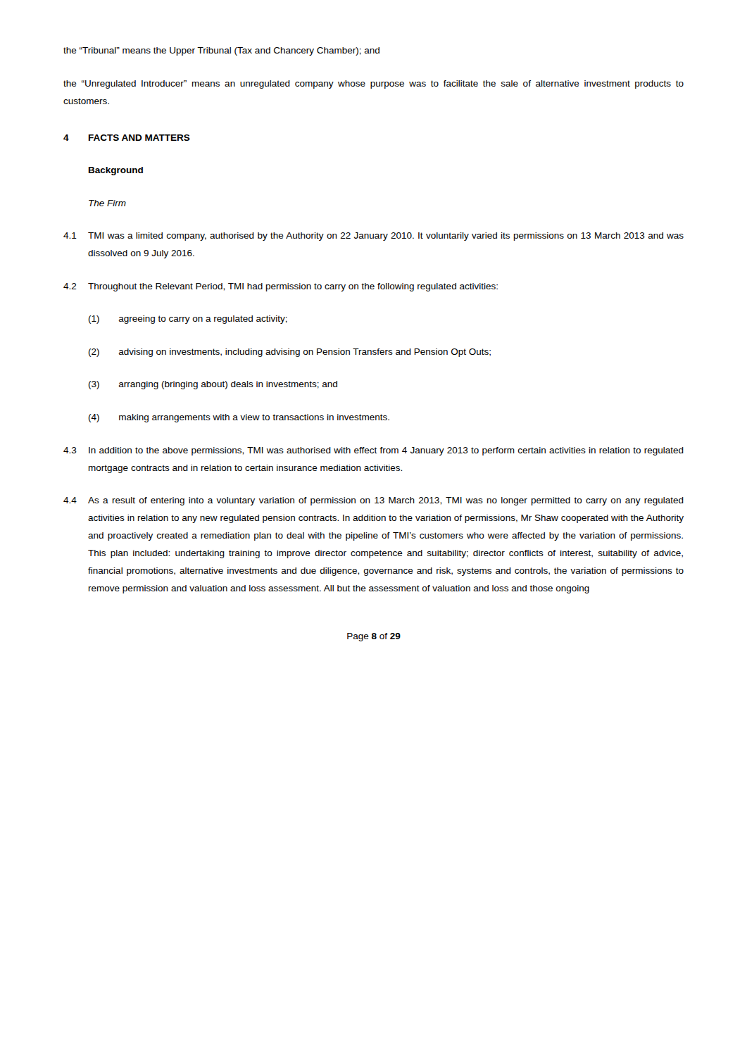the “Tribunal” means the Upper Tribunal (Tax and Chancery Chamber); and
the “Unregulated Introducer” means an unregulated company whose purpose was to facilitate the sale of alternative investment products to customers.
4 FACTS AND MATTERS
Background
The Firm
4.1 TMI was a limited company, authorised by the Authority on 22 January 2010. It voluntarily varied its permissions on 13 March 2013 and was dissolved on 9 July 2016.
4.2 Throughout the Relevant Period, TMI had permission to carry on the following regulated activities:
(1) agreeing to carry on a regulated activity;
(2) advising on investments, including advising on Pension Transfers and Pension Opt Outs;
(3) arranging (bringing about) deals in investments; and
(4) making arrangements with a view to transactions in investments.
4.3 In addition to the above permissions, TMI was authorised with effect from 4 January 2013 to perform certain activities in relation to regulated mortgage contracts and in relation to certain insurance mediation activities.
4.4 As a result of entering into a voluntary variation of permission on 13 March 2013, TMI was no longer permitted to carry on any regulated activities in relation to any new regulated pension contracts. In addition to the variation of permissions, Mr Shaw cooperated with the Authority and proactively created a remediation plan to deal with the pipeline of TMI’s customers who were affected by the variation of permissions. This plan included: undertaking training to improve director competence and suitability; director conflicts of interest, suitability of advice, financial promotions, alternative investments and due diligence, governance and risk, systems and controls, the variation of permissions to remove permission and valuation and loss assessment. All but the assessment of valuation and loss and those ongoing
Page 8 of 29